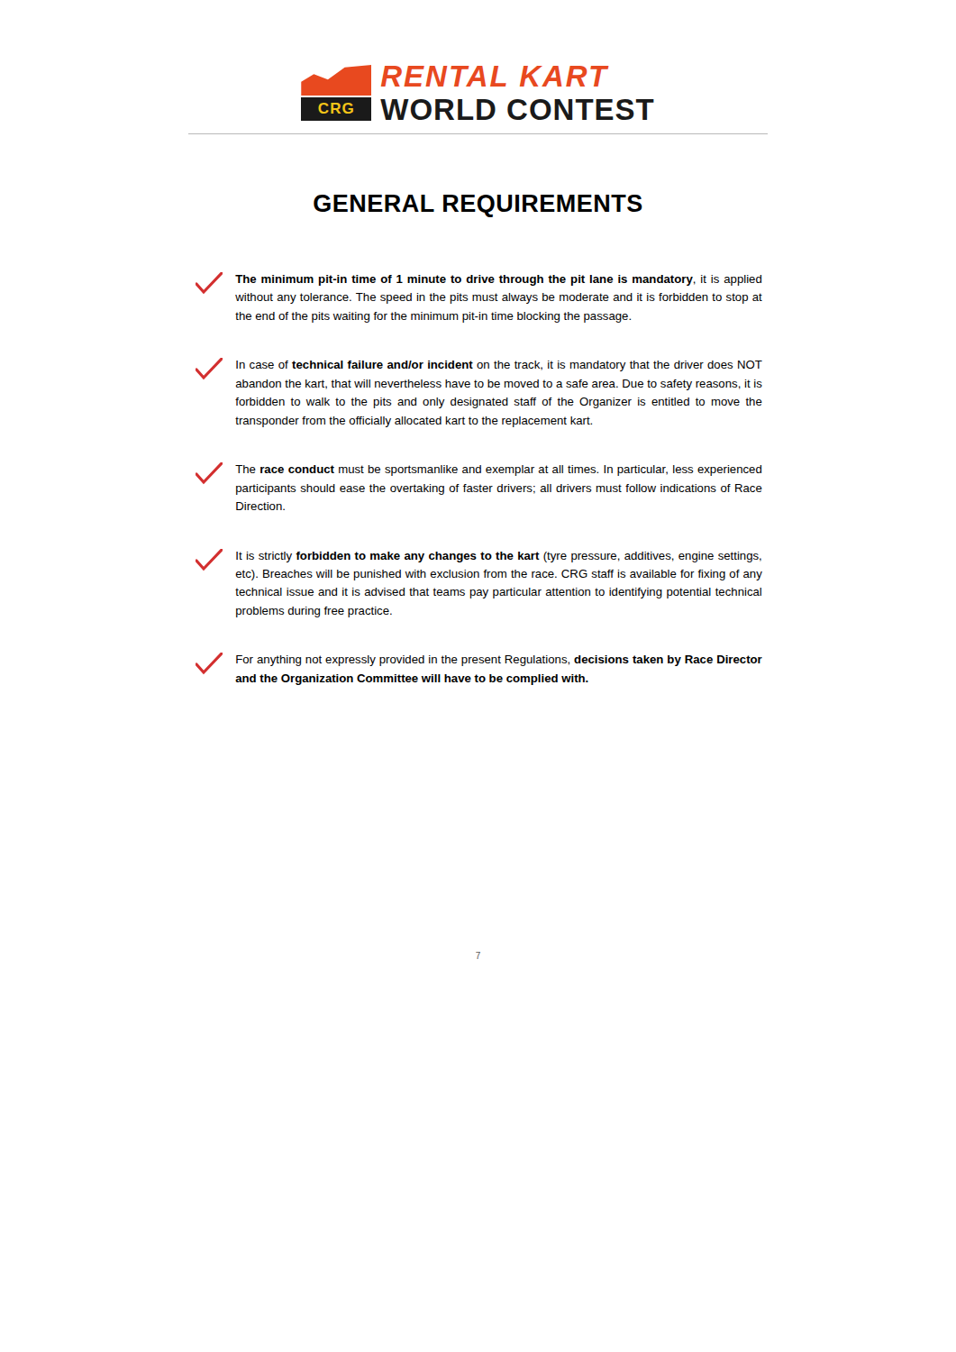CRG
Rental Kart
World Contest
GENERAL REQUIREMENTS
The minimum pit-in time of 1 minute to drive through the pit lane is mandatory, it is applied without any tolerance. The speed in the pits must always be moderate and it is forbidden to stop at the end of the pits waiting for the minimum pit-in time blocking the passage.
In case of technical failure and/or incident on the track, it is mandatory that the driver does NOT abandon the kart, that will nevertheless have to be moved to a safe area. Due to safety reasons, it is forbidden to walk to the pits and only designated staff of the Organizer is entitled to move the transponder from the officially allocated kart to the replacement kart.
The race conduct must be sportsmanlike and exemplar at all times. In particular, less experienced participants should ease the overtaking of faster drivers; all drivers must follow indications of Race Direction.
It is strictly forbidden to make any changes to the kart (tyre pressure, additives, engine settings, etc). Breaches will be punished with exclusion from the race. CRG staff is available for fixing of any technical issue and it is advised that teams pay particular attention to identifying potential technical problems during free practice.
For anything not expressly provided in the present Regulations, decisions taken by Race Director and the Organization Committee will have to be complied with.
7